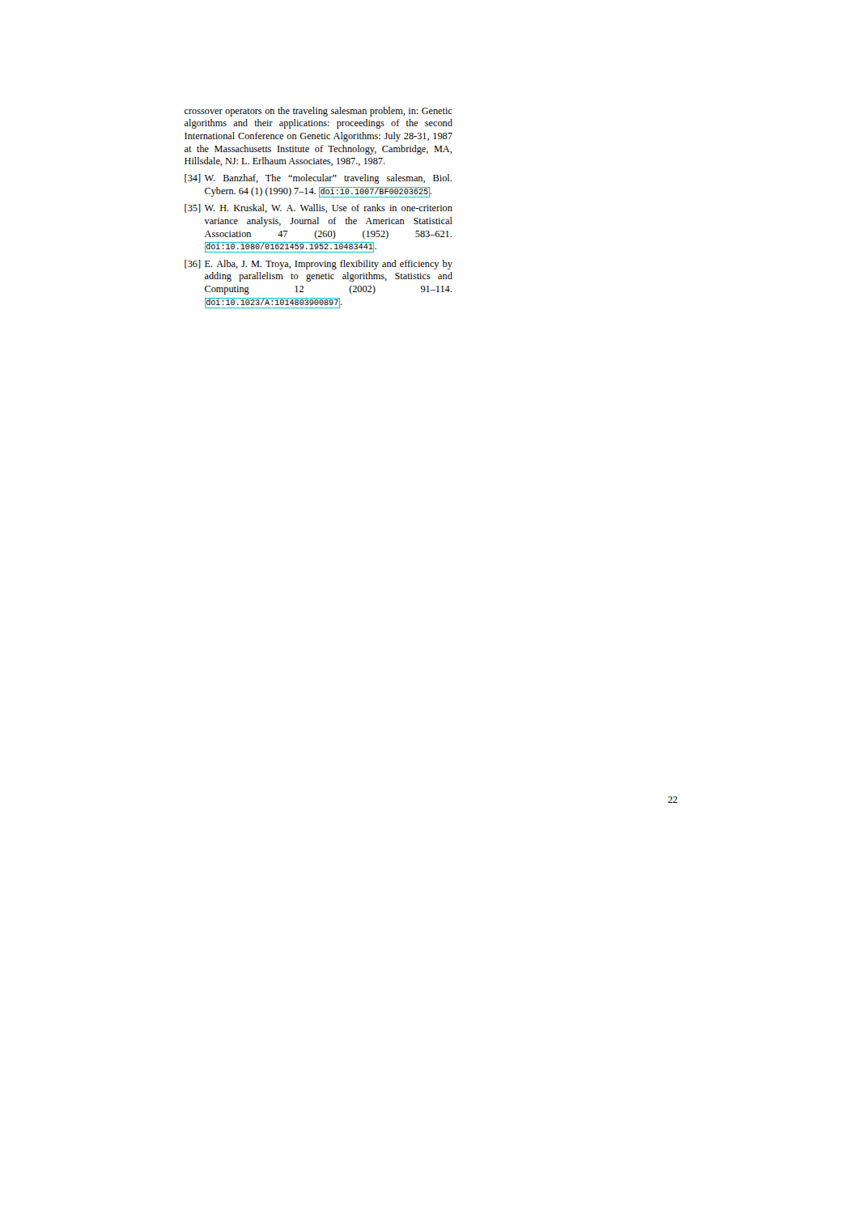crossover operators on the traveling salesman problem, in: Genetic algorithms and their applications: proceedings of the second International Conference on Genetic Algorithms: July 28-31, 1987 at the Massachusetts Institute of Technology, Cambridge, MA, Hillsdale, NJ: L. Erlhaum Associates, 1987., 1987.
[34]
W. Banzhaf, The “molecular” traveling salesman, Biol. Cybern. 64 (1) (1990) 7–14. doi:10.1007/BF00203625.
[35]
W. H. Kruskal, W. A. Wallis, Use of ranks in one-criterion variance analysis, Journal of the American Statistical Association 47 (260) (1952) 583–621. doi:10.1080/01621459.1952.10483441.
[36]
E. Alba, J. M. Troya, Improving flexibility and efficiency by adding parallelism to genetic algorithms, Statistics and Computing 12 (2002) 91–114. doi:10.1023/A:1014803900897.
22